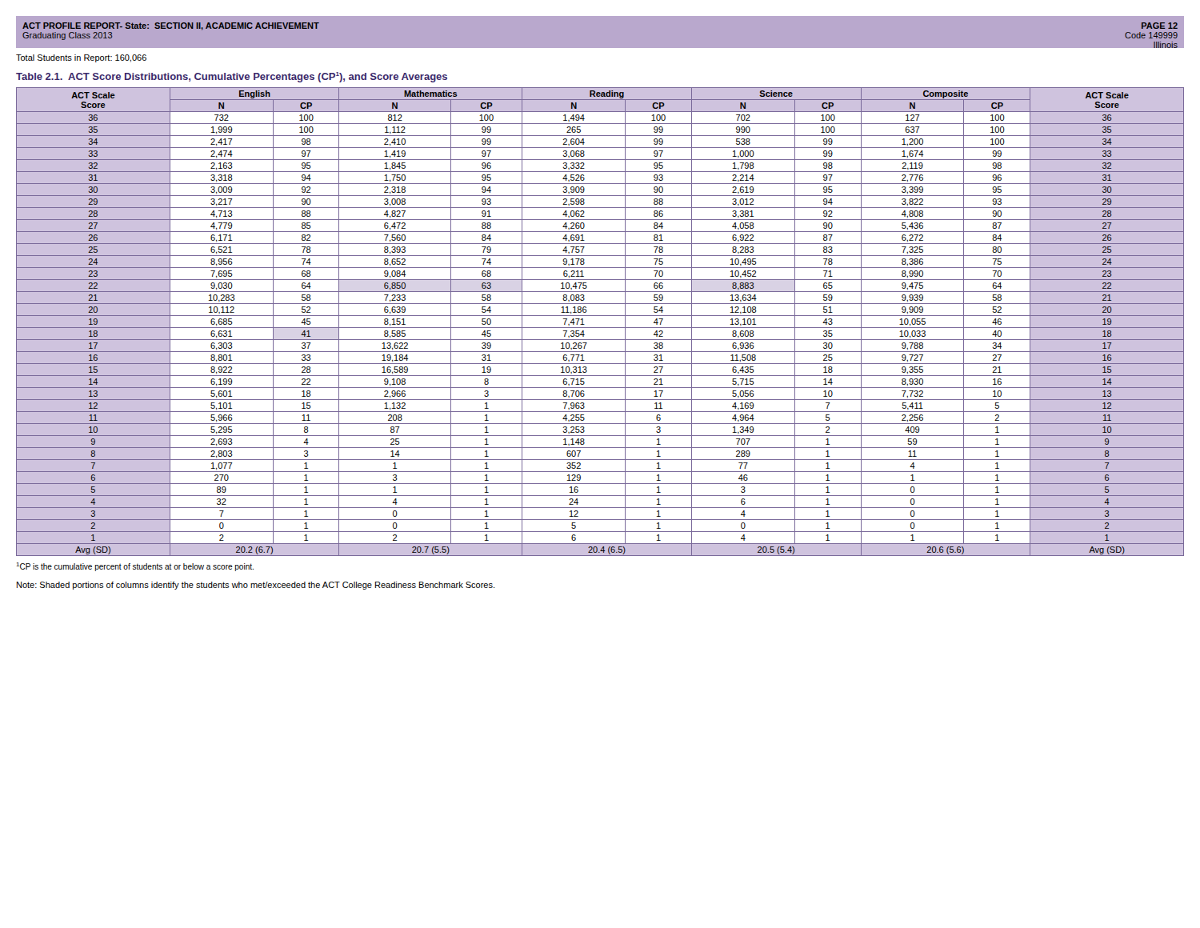ACT PROFILE REPORT- State: SECTION II, ACADEMIC ACHIEVEMENT
Graduating Class 2013
PAGE 12
Code 149999
Illinois
Total Students in Report: 160,066
Table 2.1. ACT Score Distributions, Cumulative Percentages (CP1), and Score Averages
| ACT Scale Score | English | Mathematics | Reading | Science | Composite | ACT Scale Score |
| --- | --- | --- | --- | --- | --- | --- |
| N | CP | N | CP | N | CP | N | CP | N | CP |
| 36 | 732 | 100 | 812 | 100 | 1,494 | 100 | 702 | 100 | 127 | 100 | 36 |
| 35 | 1,999 | 100 | 1,112 | 99 | 265 | 99 | 990 | 100 | 637 | 100 | 35 |
| 34 | 2,417 | 98 | 2,410 | 99 | 2,604 | 99 | 538 | 99 | 1,200 | 100 | 34 |
| 33 | 2,474 | 97 | 1,419 | 97 | 3,068 | 97 | 1,000 | 99 | 1,674 | 99 | 33 |
| 32 | 2,163 | 95 | 1,845 | 96 | 3,332 | 95 | 1,798 | 98 | 2,119 | 98 | 32 |
| 31 | 3,318 | 94 | 1,750 | 95 | 4,526 | 93 | 2,214 | 97 | 2,776 | 96 | 31 |
| 30 | 3,009 | 92 | 2,318 | 94 | 3,909 | 90 | 2,619 | 95 | 3,399 | 95 | 30 |
| 29 | 3,217 | 90 | 3,008 | 93 | 2,598 | 88 | 3,012 | 94 | 3,822 | 93 | 29 |
| 28 | 4,713 | 88 | 4,827 | 91 | 4,062 | 86 | 3,381 | 92 | 4,808 | 90 | 28 |
| 27 | 4,779 | 85 | 6,472 | 88 | 4,260 | 84 | 4,058 | 90 | 5,436 | 87 | 27 |
| 26 | 6,171 | 82 | 7,560 | 84 | 4,691 | 81 | 6,922 | 87 | 6,272 | 84 | 26 |
| 25 | 6,521 | 78 | 8,393 | 79 | 4,757 | 78 | 8,283 | 83 | 7,325 | 80 | 25 |
| 24 | 8,956 | 74 | 8,652 | 74 | 9,178 | 75 | 10,495 | 78 | 8,386 | 75 | 24 |
| 23 | 7,695 | 68 | 9,084 | 68 | 6,211 | 70 | 10,452 | 71 | 8,990 | 70 | 23 |
| 22 | 9,030 | 64 | 6,850 | 63 | 10,475 | 66 | 8,883 | 65 | 9,475 | 64 | 22 |
| 21 | 10,283 | 58 | 7,233 | 58 | 8,083 | 59 | 13,634 | 59 | 9,939 | 58 | 21 |
| 20 | 10,112 | 52 | 6,639 | 54 | 11,186 | 54 | 12,108 | 51 | 9,909 | 52 | 20 |
| 19 | 6,685 | 45 | 8,151 | 50 | 7,471 | 47 | 13,101 | 43 | 10,055 | 46 | 19 |
| 18 | 6,631 | 41 | 8,585 | 45 | 7,354 | 42 | 8,608 | 35 | 10,033 | 40 | 18 |
| 17 | 6,303 | 37 | 13,622 | 39 | 10,267 | 38 | 6,936 | 30 | 9,788 | 34 | 17 |
| 16 | 8,801 | 33 | 19,184 | 31 | 6,771 | 31 | 11,508 | 25 | 9,727 | 27 | 16 |
| 15 | 8,922 | 28 | 16,589 | 19 | 10,313 | 27 | 6,435 | 18 | 9,355 | 21 | 15 |
| 14 | 6,199 | 22 | 9,108 | 8 | 6,715 | 21 | 5,715 | 14 | 8,930 | 16 | 14 |
| 13 | 5,601 | 18 | 2,966 | 3 | 8,706 | 17 | 5,056 | 10 | 7,732 | 10 | 13 |
| 12 | 5,101 | 15 | 1,132 | 1 | 7,963 | 11 | 4,169 | 7 | 5,411 | 5 | 12 |
| 11 | 5,966 | 11 | 208 | 1 | 4,255 | 6 | 4,964 | 5 | 2,256 | 2 | 11 |
| 10 | 5,295 | 8 | 87 | 1 | 3,253 | 3 | 1,349 | 2 | 409 | 1 | 10 |
| 9 | 2,693 | 4 | 25 | 1 | 1,148 | 1 | 707 | 1 | 59 | 1 | 9 |
| 8 | 2,803 | 3 | 14 | 1 | 607 | 1 | 289 | 1 | 11 | 1 | 8 |
| 7 | 1,077 | 1 | 1 | 1 | 352 | 1 | 77 | 1 | 4 | 1 | 7 |
| 6 | 270 | 1 | 3 | 1 | 129 | 1 | 46 | 1 | 1 | 1 | 6 |
| 5 | 89 | 1 | 1 | 1 | 16 | 1 | 3 | 1 | 0 | 1 | 5 |
| 4 | 32 | 1 | 4 | 1 | 24 | 1 | 6 | 1 | 0 | 1 | 4 |
| 3 | 7 | 1 | 0 | 1 | 12 | 1 | 4 | 1 | 0 | 1 | 3 |
| 2 | 0 | 1 | 0 | 1 | 5 | 1 | 0 | 1 | 0 | 1 | 2 |
| 1 | 2 | 1 | 2 | 1 | 6 | 1 | 4 | 1 | 1 | 1 | 1 |
| Avg (SD) | 20.2 (6.7) | 20.7 (5.5) | 20.4 (6.5) | 20.5 (5.4) | 20.6 (5.6) | Avg (SD) |
1CP is the cumulative percent of students at or below a score point.
Note: Shaded portions of columns identify the students who met/exceeded the ACT College Readiness Benchmark Scores.